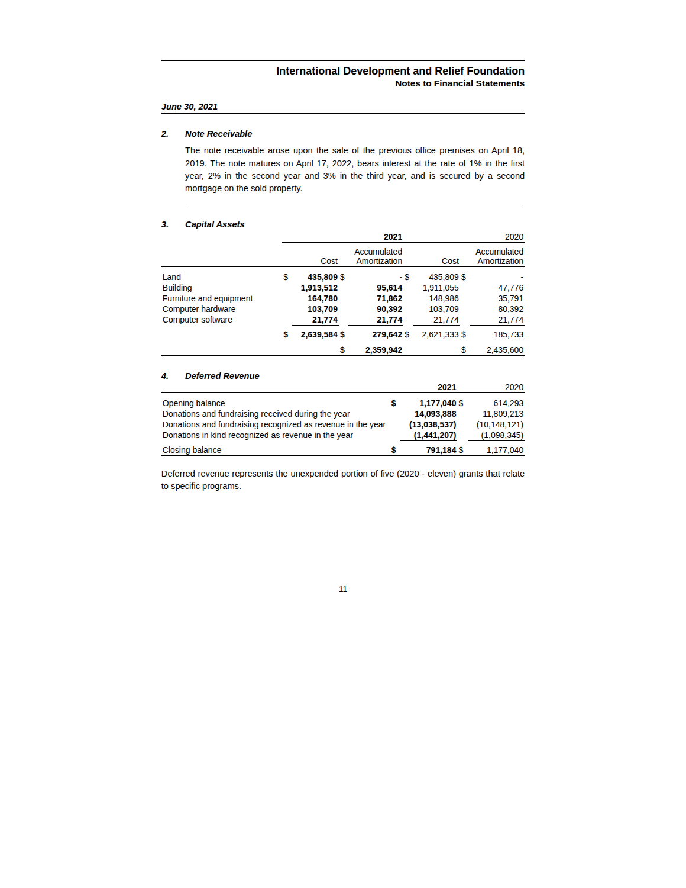International Development and Relief Foundation
Notes to Financial Statements
June 30, 2021
2.
Note Receivable
The note receivable arose upon the sale of the previous office premises on April 18, 2019. The note matures on April 17, 2022, bears interest at the rate of 1% in the first year, 2% in the second year and 3% in the third year, and is secured by a second mortgage on the sold property.
3.
Capital Assets
| | 2021 | 2020 |
| | Cost | Accumulated Amortization | Cost | Accumulated Amortization |
| Land | $ | 435,809 | $ | - | $ | 435,809 | $ | - |
| Building | | 1,913,512 | | 95,614 | | 1,911,055 | | 47,776 |
| Furniture and equipment | | 164,780 | | 71,862 | | 148,986 | | 35,791 |
| Computer hardware | | 103,709 | | 90,392 | | 103,709 | | 80,392 |
| Computer software | | 21,774 | | 21,774 | | 21,774 | | 21,774 |
| | $ | 2,639,584 | $ | 279,642 | $ | 2,621,333 | $ | 185,733 |
| | | | $ | 2,359,942 | | | $ | 2,435,600 |
4.
Deferred Revenue
| | 2021 | 2020 |
| Opening balance | $ | 1,177,040 | $ | 614,293 |
| Donations and fundraising received during the year | | 14,093,888 | | 11,809,213 |
| Donations and fundraising recognized as revenue in the year | | (13,038,537) | | (10,148,121) |
| Donations in kind recognized as revenue in the year | | (1,441,207) | | (1,098,345) |
| Closing balance | $ | 791,184 | $ | 1,177,040 |
Deferred revenue represents the unexpended portion of five (2020 - eleven) grants that relate to specific programs.
11